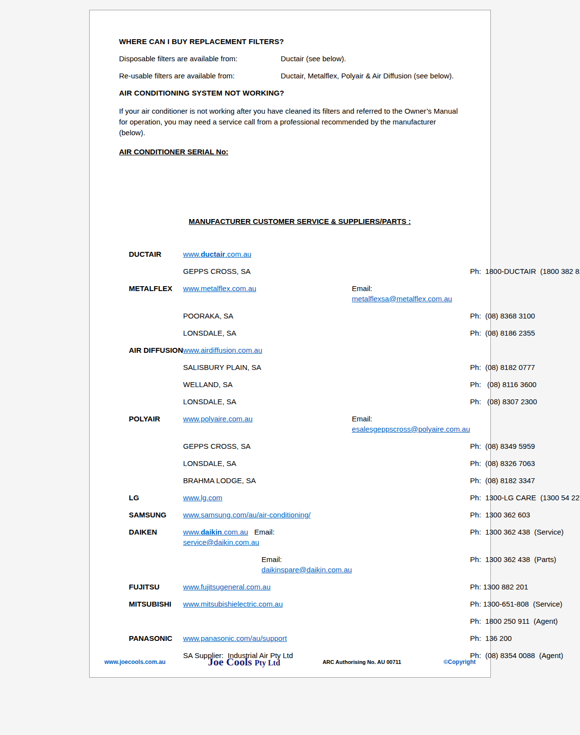WHERE CAN I BUY REPLACEMENT FILTERS?
Disposable filters are available from:
Ductair (see below).
Re-usable filters are available from:
Ductair, Metalflex, Polyair & Air Diffusion (see below).
AIR CONDITIONING SYSTEM NOT WORKING?
If your air conditioner is not working after you have cleaned its filters and referred to the Owner’s Manual for operation, you may need a service call from a professional recommended by the manufacturer (below).
AIR CONDITIONER SERIAL No:
MANUFACTURER CUSTOMER SERVICE & SUPPLIERS/PARTS :
| DUCTAIR | www. ductair .com.au | | |
| | GEPPS CROSS, SA | | Ph: 1800-DUCTAIR (1800 382 824) |
| METALFLEX | www.metalflex.com.au | Email: metalflexsa@metalflex.com.au | |
| | POORAKA, SA | | Ph: (08) 8368 3100 |
| | LONSDALE, SA | | Ph: (08) 8186 2355 |
| AIR DIFFUSION | www.airdiffusion.com.au | | |
| | SALISBURY PLAIN, SA | | Ph: (08) 8182 0777 |
| | WELLAND, SA | | Ph: (08) 8116 3600 |
| | LONSDALE, SA | | Ph: (08) 8307 2300 |
| POLYAIR | www.polyaire.com.au | Email: esalesgeppscross@polyaire.com.au | |
| | GEPPS CROSS, SA | | Ph: (08) 8349 5959 |
| | LONSDALE, SA | | Ph: (08) 8326 7063 |
| | BRAHMA LODGE, SA | | Ph: (08) 8182 3347 |
| LG | www.lg.com | | Ph: 1300-LG CARE (1300 54 2273) |
| SAMSUNG | www.samsung.com/au/air-conditioning/ | | Ph: 1300 362 603 |
| DAIKEN | www. daikin .com.au Email: service@daikin.com.au | | Ph: 1300 362 438 (Service) |
| | Email: daikinspare@daikin.com.au | | Ph: 1300 362 438 (Parts) |
| FUJITSU | www.fujitsugeneral.com.au | | Ph: 1300 882 201 |
| MITSUBISHI | www.mitsubishielectric.com.au | | Ph: 1300-651-808 (Service) |
| | | | Ph: 1800 250 911 (Agent) |
| PANASONIC | www.panasonic.com/au/support | | Ph: 136 200 |
| | SA Supplier: Industrial Air Pty Ltd | | Ph: (08) 8354 0088 (Agent) |
www.joecools.com.au Joe Cools Pty Ltd ARC Authorising No. AU 00711 ©Copyright